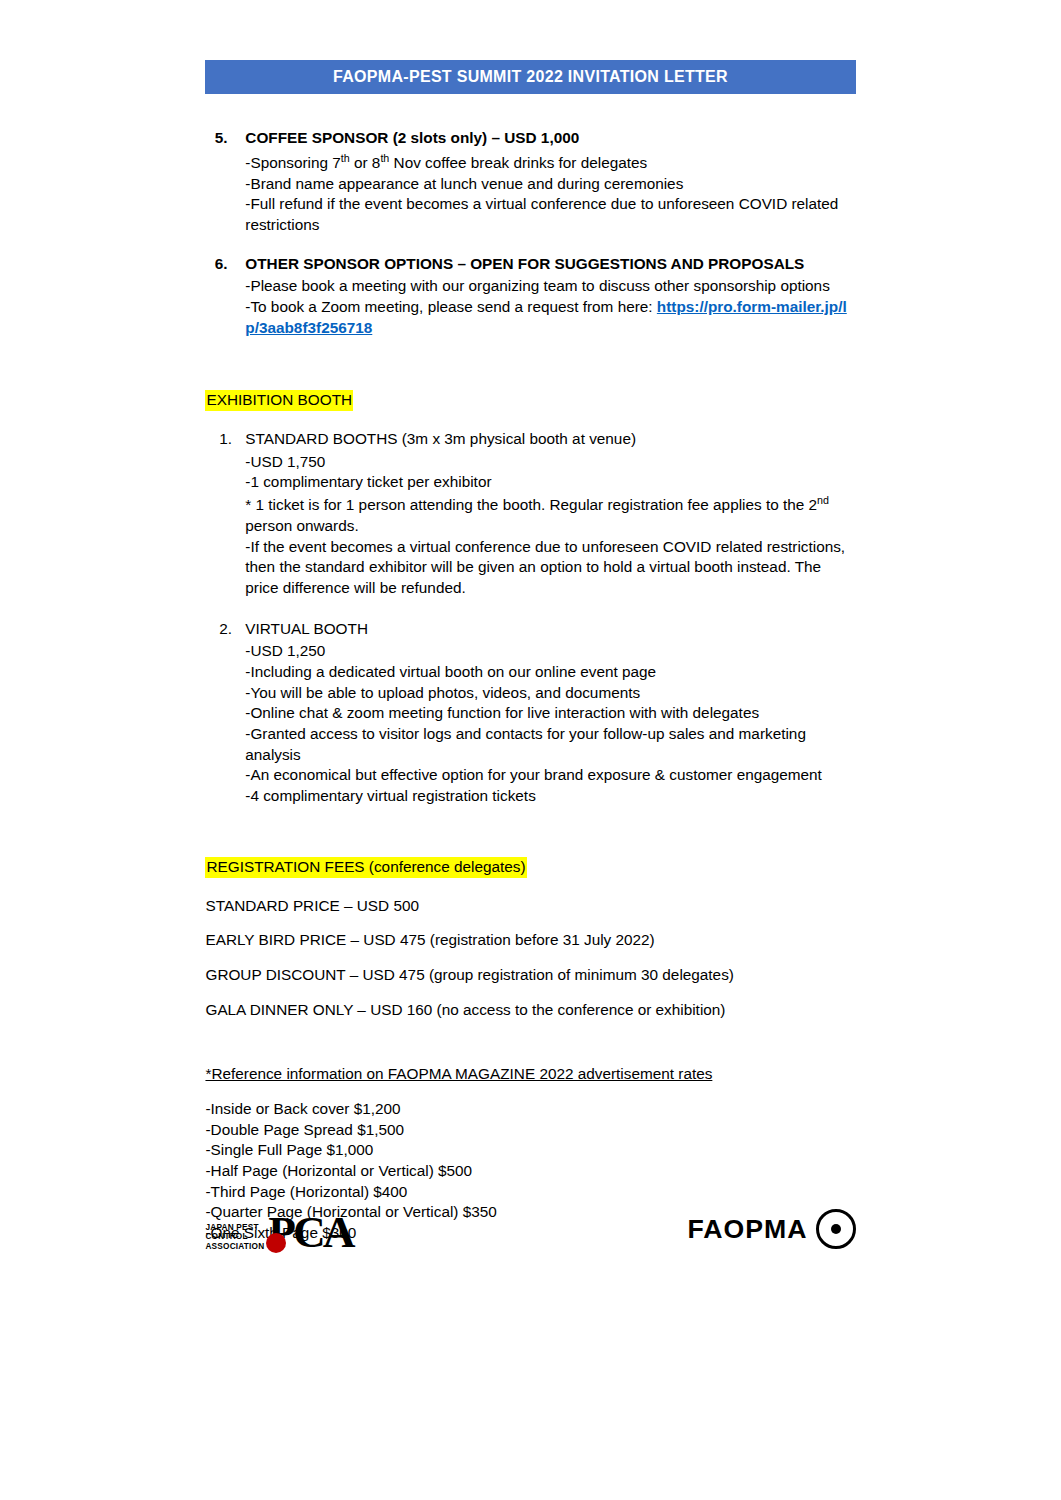FAOPMA-PEST SUMMIT 2022 INVITATION LETTER
5. COFFEE SPONSOR (2 slots only) – USD 1,000
-Sponsoring 7th or 8th Nov coffee break drinks for delegates
-Brand name appearance at lunch venue and during ceremonies
-Full refund if the event becomes a virtual conference due to unforeseen COVID related restrictions
6. OTHER SPONSOR OPTIONS – OPEN FOR SUGGESTIONS AND PROPOSALS
-Please book a meeting with our organizing team to discuss other sponsorship options
-To book a Zoom meeting, please send a request from here: https://pro.form-mailer.jp/lp/3aab8f3f256718
EXHIBITION BOOTH
1. STANDARD BOOTHS (3m x 3m physical booth at venue)
-USD 1,750
-1 complimentary ticket per exhibitor
* 1 ticket is for 1 person attending the booth. Regular registration fee applies to the 2nd person onwards.
-If the event becomes a virtual conference due to unforeseen COVID related restrictions, then the standard exhibitor will be given an option to hold a virtual booth instead. The price difference will be refunded.
2. VIRTUAL BOOTH
-USD 1,250
-Including a dedicated virtual booth on our online event page
-You will be able to upload photos, videos, and documents
-Online chat & zoom meeting function for live interaction with with delegates
-Granted access to visitor logs and contacts for your follow-up sales and marketing analysis
-An economical but effective option for your brand exposure & customer engagement
-4 complimentary virtual registration tickets
REGISTRATION FEES (conference delegates)
STANDARD PRICE – USD 500
EARLY BIRD PRICE – USD 475 (registration before 31 July 2022)
GROUP DISCOUNT – USD 475 (group registration of minimum 30 delegates)
GALA DINNER ONLY – USD 160 (no access to the conference or exhibition)
*Reference information on FAOPMA MAGAZINE 2022 advertisement rates
-Inside or Back cover $1,200
-Double Page Spread $1,500
-Single Full Page $1,000
-Half Page (Horizontal or Vertical) $500
-Third Page (Horizontal) $400
-Quarter Page (Horizontal or Vertical) $350
-One Sixth Page $300
JAPAN PEST
CONTROL
ASSOCIATION
PCA
FAOPMA